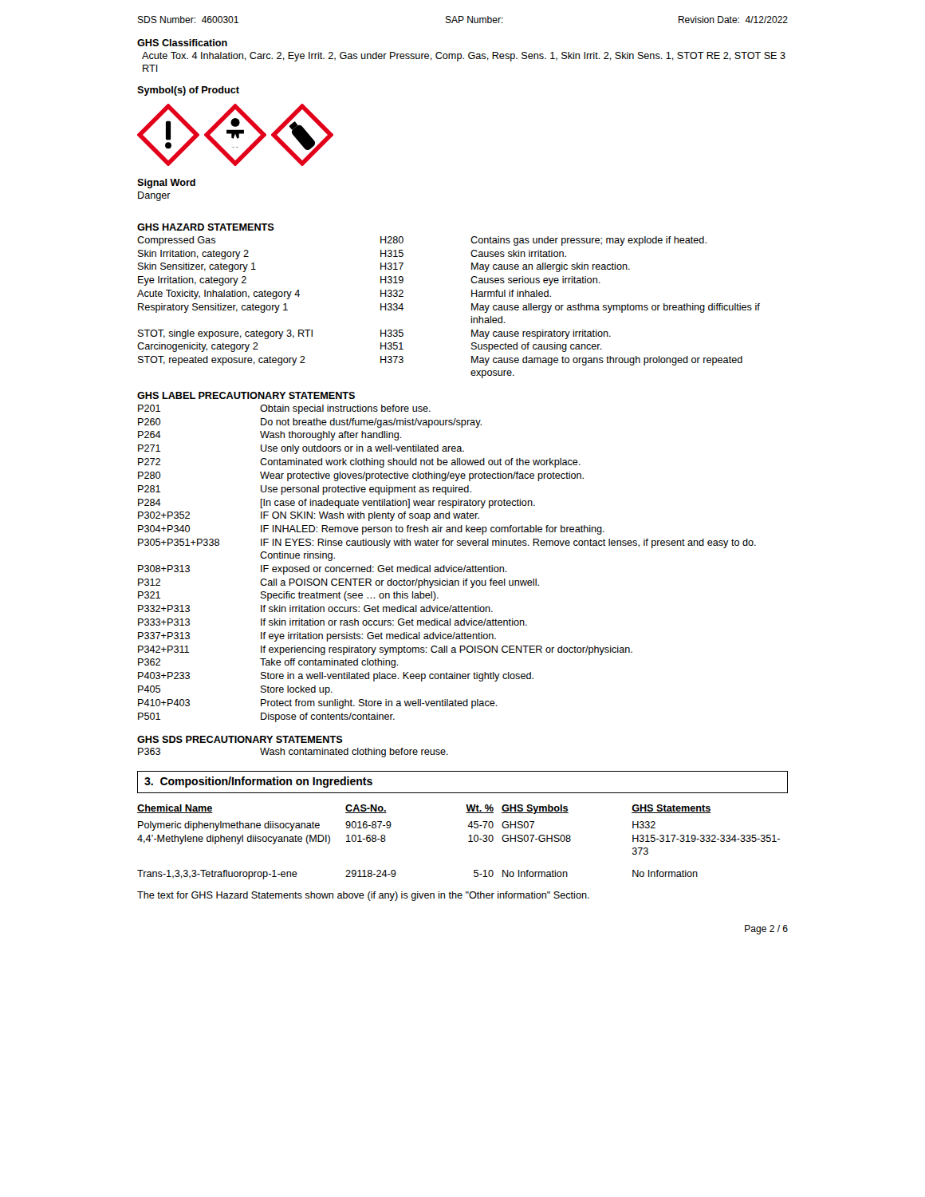SDS Number: 4600301
SAP Number:
Revision Date: 4/12/2022
GHS Classification
Acute Tox. 4 Inhalation, Carc. 2, Eye Irrit. 2, Gas under Pressure, Comp. Gas, Resp. Sens. 1, Skin Irrit. 2, Skin Sens. 1, STOT RE 2, STOT SE 3 RTI
Symbol(s) of Product
Signal Word
Danger
GHS HAZARD STATEMENTS
| Compressed Gas | H280 | Contains gas under pressure; may explode if heated. |
| Skin Irritation, category 2 | H315 | Causes skin irritation. |
| Skin Sensitizer, category 1 | H317 | May cause an allergic skin reaction. |
| Eye Irritation, category 2 | H319 | Causes serious eye irritation. |
| Acute Toxicity, Inhalation, category 4 | H332 | Harmful if inhaled. |
| Respiratory Sensitizer, category 1 | H334 | May cause allergy or asthma symptoms or breathing difficulties if inhaled. |
| STOT, single exposure, category 3, RTI | H335 | May cause respiratory irritation. |
| Carcinogenicity, category 2 | H351 | Suspected of causing cancer. |
| STOT, repeated exposure, category 2 | H373 | May cause damage to organs through prolonged or repeated exposure. |
GHS LABEL PRECAUTIONARY STATEMENTS
| P201 | Obtain special instructions before use. |
| P260 | Do not breathe dust/fume/gas/mist/vapours/spray. |
| P264 | Wash thoroughly after handling. |
| P271 | Use only outdoors or in a well-ventilated area. |
| P272 | Contaminated work clothing should not be allowed out of the workplace. |
| P280 | Wear protective gloves/protective clothing/eye protection/face protection. |
| P281 | Use personal protective equipment as required. |
| P284 | [In case of inadequate ventilation] wear respiratory protection. |
| P302+P352 | IF ON SKIN: Wash with plenty of soap and water. |
| P304+P340 | IF INHALED: Remove person to fresh air and keep comfortable for breathing. |
| P305+P351+P338 | IF IN EYES: Rinse cautiously with water for several minutes. Remove contact lenses, if present and easy to do. Continue rinsing. |
| P308+P313 | IF exposed or concerned: Get medical advice/attention. |
| P312 | Call a POISON CENTER or doctor/physician if you feel unwell. |
| P321 | Specific treatment (see … on this label). |
| P332+P313 | If skin irritation occurs: Get medical advice/attention. |
| P333+P313 | If skin irritation or rash occurs: Get medical advice/attention. |
| P337+P313 | If eye irritation persists: Get medical advice/attention. |
| P342+P311 | If experiencing respiratory symptoms: Call a POISON CENTER or doctor/physician. |
| P362 | Take off contaminated clothing. |
| P403+P233 | Store in a well-ventilated place. Keep container tightly closed. |
| P405 | Store locked up. |
| P410+P403 | Protect from sunlight. Store in a well-ventilated place. |
| P501 | Dispose of contents/container. |
GHS SDS PRECAUTIONARY STATEMENTS
| P363 | Wash contaminated clothing before reuse. |
3. Composition/Information on Ingredients
| Chemical Name | CAS-No. | Wt. % | GHS Symbols | GHS Statements |
| --- | --- | --- | --- | --- |
| Polymeric diphenylmethane diisocyanate | 9016-87-9 | 45-70 | GHS07 | H332 |
| 4,4’-Methylene diphenyl diisocyanate (MDI) | 101-68-8 | 10-30 | GHS07-GHS08 | H315-317-319-332-334-335-351-373 |
| Trans-1,3,3,3-Tetrafluoroprop-1-ene | 29118-24-9 | 5-10 | No Information | No Information |
The text for GHS Hazard Statements shown above (if any) is given in the "Other information" Section.
Page 2 / 6